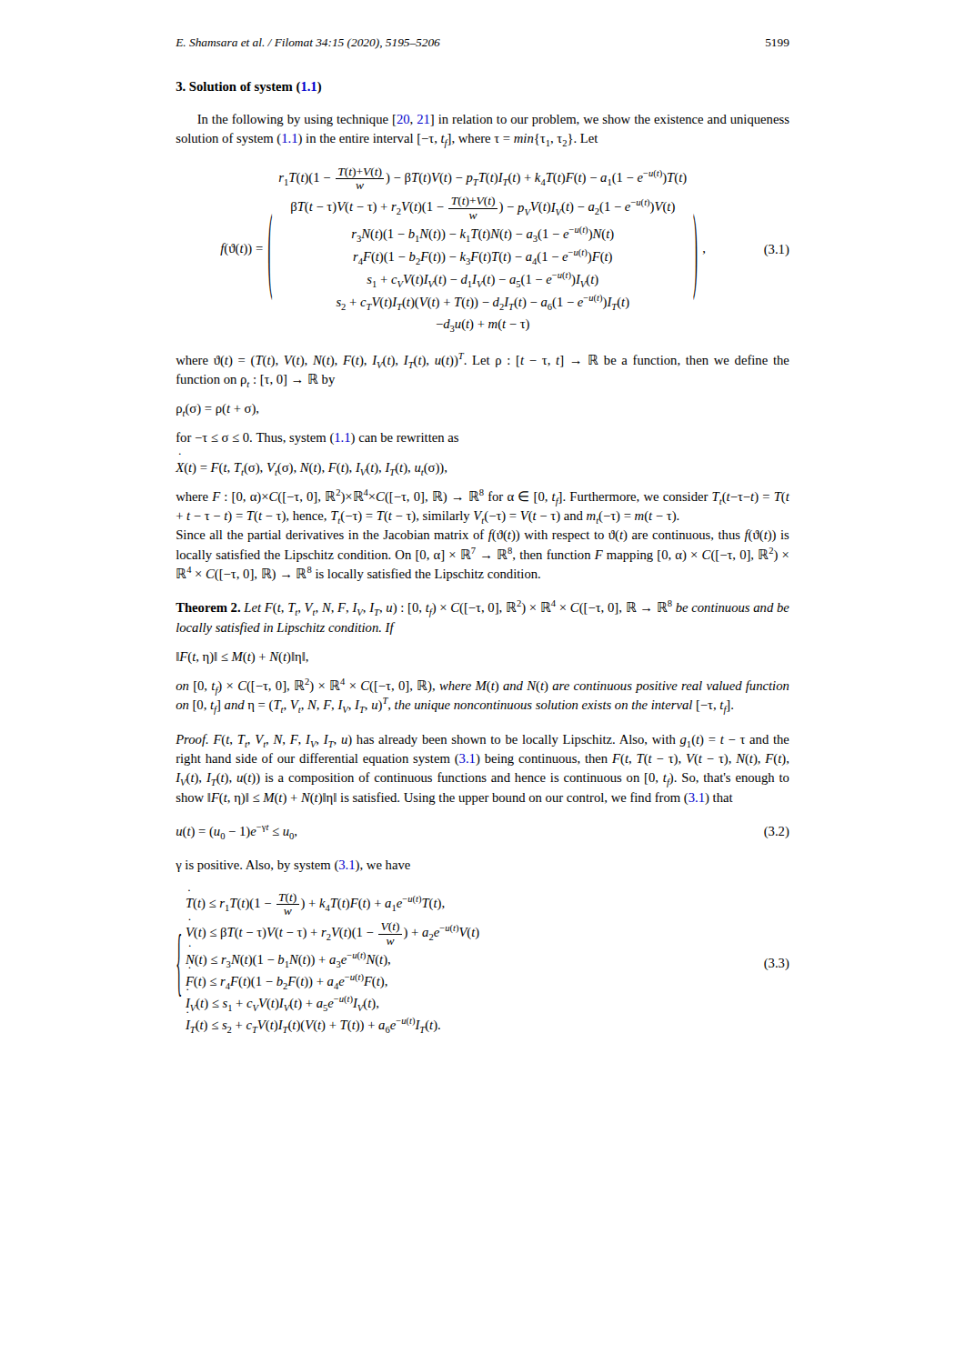E. Shamsara et al. / Filomat 34:15 (2020), 5195–5206 5199
3. Solution of system (1.1)
In the following by using technique [20, 21] in relation to our problem, we show the existence and uniqueness solution of system (1.1) in the entire interval [−τ, tf], where τ = min{τ1, τ2}. Let
f(ϑ(t)) = (
r1T(t)(1 − T(t)+V(t) w) − βT(t)V(t) − pT T(t)IT(t) + k4T(t)F(t) − a1(1 − e−u(t))T(t)
βT(t − τ)V(t − τ) + r2V(t)(1 − T(t)+V(t) w) − pV V(t)IV(t) − a2(1 − e−u(t))V(t)
r3N(t)(1 − b1N(t)) − k1T(t)N(t) − a3(1 − e−u(t))N(t)
r4F(t)(1 − b2F(t)) − k3F(t)T(t) − a4(1 − e−u(t))F(t)
s1 + cV V(t)IV(t) − d1IV(t) − a5(1 − e−u(t))IV(t)
s2 + cT V(t)IT(t)(V(t) + T(t)) − d2IT(t) − a6(1 − e−u(t))IT(t)
−d3u(t) + m(t − τ)
) ,
(3.1)
where ϑ(t) = (T(t), V(t), N(t), F(t), IV(t), IT(t), u(t))T. Let ρ : [t − τ, t] → ℝ be a function, then we define the function on ρt : [τ, 0] → ℝ by
ρt(σ) = ρ(t + σ),
for −τ ≤ σ ≤ 0. Thus, system (1.1) can be rewritten as
X(t) = F(t, Tt(σ), Vt(σ), N(t), F(t), IV(t), IT(t), ut(σ)),
where F : [0, α)×C([−τ, 0], ℝ2)×ℝ4×C([−τ, 0], ℝ) → ℝ8 for α ∈ [0, tf]. Furthermore, we consider Tt(t−τ−t) = T(t + t − τ − t) = T(t − τ), hence, Tt(−τ) = T(t − τ), similarly Vt(−τ) = V(t − τ) and mt(−τ) = m(t − τ).
Since all the partial derivatives in the Jacobian matrix of f(ϑ(t)) with respect to ϑ(t) are continuous, thus f(ϑ(t)) is locally satisfied the Lipschitz condition. On [0, α] × ℝ7 → ℝ8, then function F mapping [0, α) × C([−τ, 0], ℝ2) × ℝ4 × C([−τ, 0], ℝ) → ℝ8 is locally satisfied the Lipschitz condition.
Theorem 2. Let F(t, Tt, Vt, N, F, IV, IT, u) : [0, tf) × C([−τ, 0], ℝ2) × ℝ4 × C([−τ, 0], ℝ → ℝ8 be continuous and be locally satisfied in Lipschitz condition. If
‖F(t, η)‖ ≤ M(t) + N(t)‖η‖,
on [0, tf) × C([−τ, 0], ℝ2) × ℝ4 × C([−τ, 0], ℝ), where M(t) and N(t) are continuous positive real valued function on [0, tf] and η = (Tt, Vt, N, F, IV, IT, u)T, the unique noncontinuous solution exists on the interval [−τ, tf].
Proof. F(t, Tt, Vt, N, F, IV, IT, u) has already been shown to be locally Lipschitz. Also, with g1(t) = t − τ and the right hand side of our differential equation system (3.1) being continuous, then F(t, T(t − τ), V(t − τ), N(t), F(t), IV(t), IT(t), u(t)) is a composition of continuous functions and hence is continuous on [0, tf). So, that's enough to show ‖F(t, η)‖ ≤ M(t) + N(t)‖η‖ is satisfied. Using the upper bound on our control, we find from (3.1) that
u(t) = (u0 − 1)e−γt ≤ u0,
(3.2)
γ is positive. Also, by system (3.1), we have
{
T(t) ≤ r1T(t)(1 − T(t) w) + k4T(t)F(t) + a1e−u(t)T(t),
V(t) ≤ βT(t − τ)V(t − τ) + r2V(t)(1 − V(t) w) + a2e−u(t)V(t)
N(t) ≤ r3N(t)(1 − b1N(t)) + a3e−u(t)N(t),
F(t) ≤ r4F(t)(1 − b2F(t)) + a4e−u(t)F(t),
IV(t) ≤ s1 + cV V(t)IV(t) + a5e−u(t)IV(t),
IT(t) ≤ s2 + cT V(t)IT(t)(V(t) + T(t)) + a6e−u(t)IT(t).
(3.3)